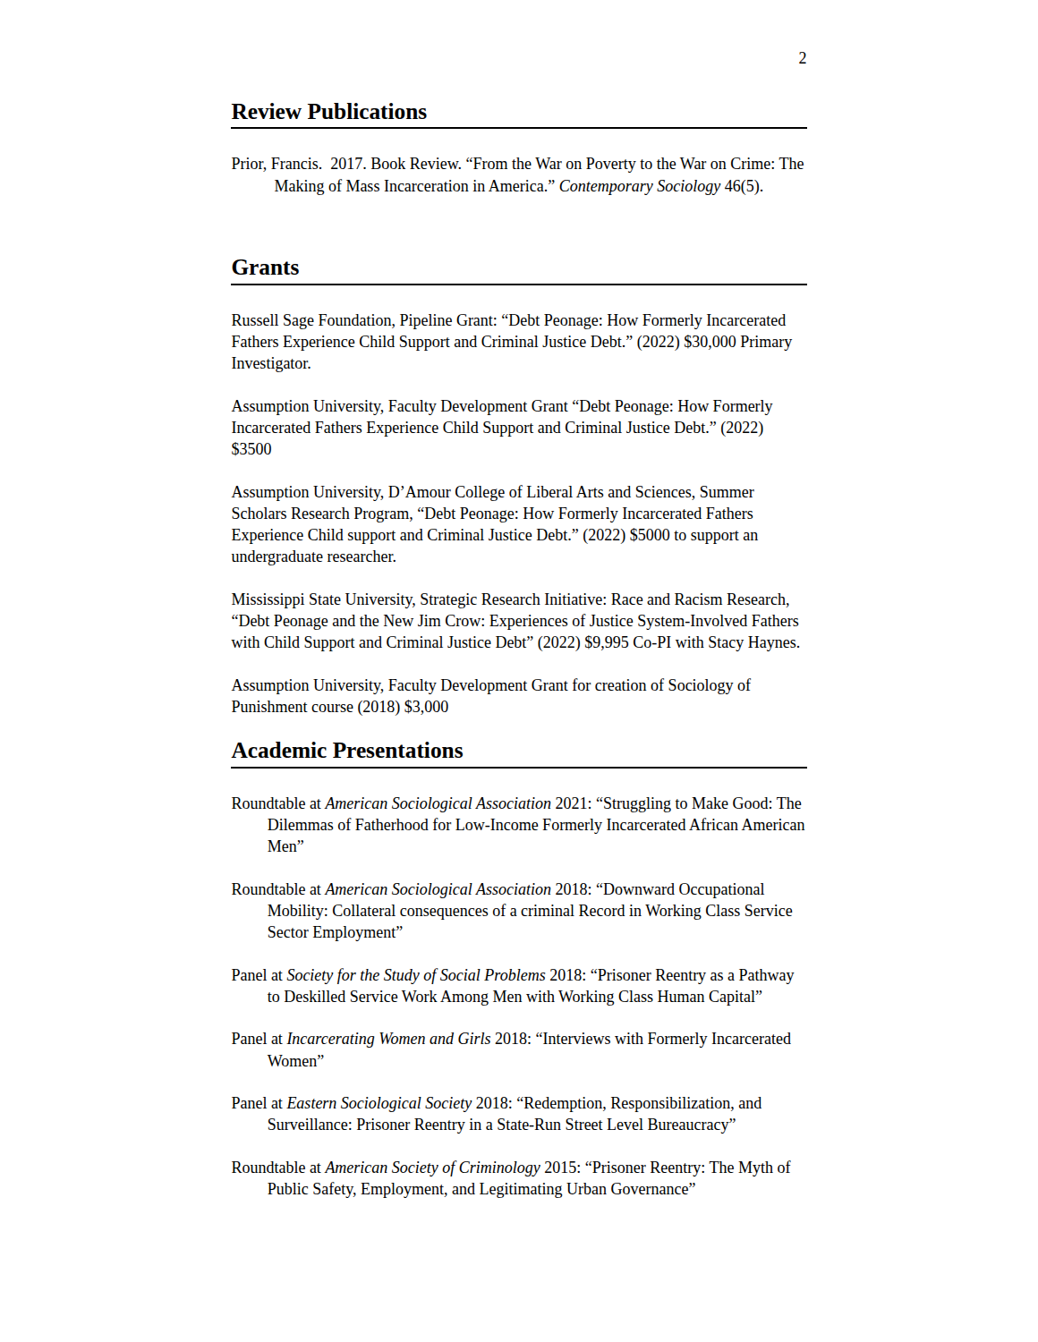2
Review Publications
Prior, Francis. 2017. Book Review. “From the War on Poverty to the War on Crime: The Making of Mass Incarceration in America.” Contemporary Sociology 46(5).
Grants
Russell Sage Foundation, Pipeline Grant: “Debt Peonage: How Formerly Incarcerated Fathers Experience Child Support and Criminal Justice Debt.” (2022) $30,000 Primary Investigator.
Assumption University, Faculty Development Grant “Debt Peonage: How Formerly Incarcerated Fathers Experience Child Support and Criminal Justice Debt.” (2022) $3500
Assumption University, D’Amour College of Liberal Arts and Sciences, Summer Scholars Research Program, “Debt Peonage: How Formerly Incarcerated Fathers Experience Child support and Criminal Justice Debt.” (2022) $5000 to support an undergraduate researcher.
Mississippi State University, Strategic Research Initiative: Race and Racism Research, “Debt Peonage and the New Jim Crow: Experiences of Justice System-Involved Fathers with Child Support and Criminal Justice Debt” (2022) $9,995 Co-PI with Stacy Haynes.
Assumption University, Faculty Development Grant for creation of Sociology of Punishment course (2018) $3,000
Academic Presentations
Roundtable at American Sociological Association 2021: “Struggling to Make Good: The Dilemmas of Fatherhood for Low-Income Formerly Incarcerated African American Men”
Roundtable at American Sociological Association 2018: “Downward Occupational Mobility: Collateral consequences of a criminal Record in Working Class Service Sector Employment”
Panel at Society for the Study of Social Problems 2018: “Prisoner Reentry as a Pathway to Deskilled Service Work Among Men with Working Class Human Capital”
Panel at Incarcerating Women and Girls 2018: “Interviews with Formerly Incarcerated Women”
Panel at Eastern Sociological Society 2018: “Redemption, Responsibilization, and Surveillance: Prisoner Reentry in a State-Run Street Level Bureaucracy”
Roundtable at American Society of Criminology 2015: “Prisoner Reentry: The Myth of Public Safety, Employment, and Legitimating Urban Governance”